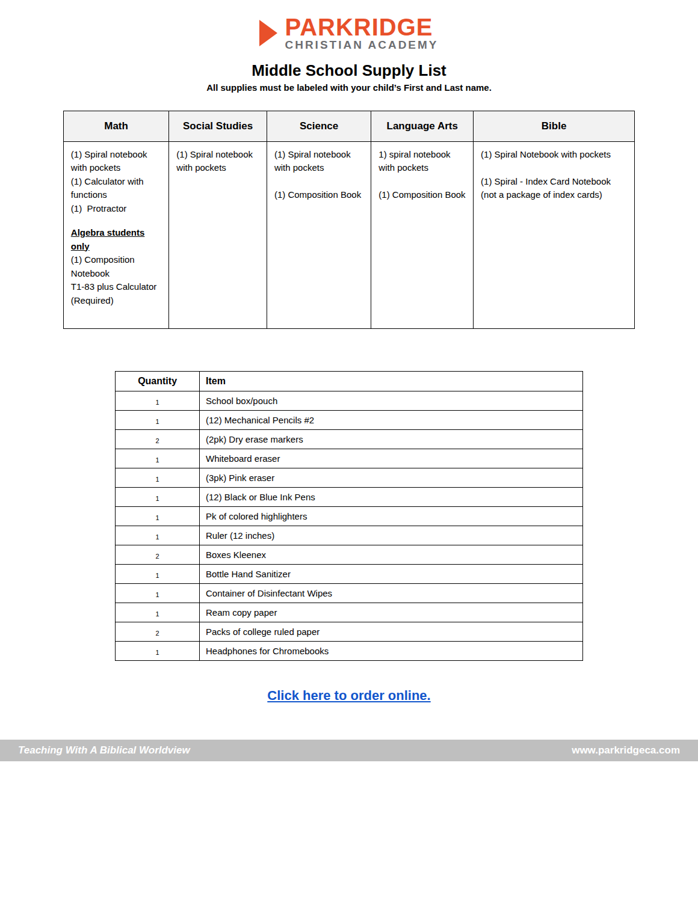PARKRIDGE
CHRISTIAN ACADEMY
Middle School Supply List
All supplies must be labeled with your child’s First and Last name.
| Math | Social Studies | Science | Language Arts | Bible |
| --- | --- | --- | --- | --- |
| (1) Spiral notebook with pockets (1) Calculator with functions (1) Protractor Algebra students only (1) Composition Notebook T1-83 plus Calculator (Required) | (1) Spiral notebook with pockets | (1) Spiral notebook with pockets (1) Composition Book | 1) spiral notebook with pockets (1) Composition Book | (1) Spiral Notebook with pockets (1) Spiral - Index Card Notebook (not a package of index cards) |
| Quantity | Item |
| --- | --- |
| 1 | School box/pouch |
| 1 | (12) Mechanical Pencils #2 |
| 2 | (2pk) Dry erase markers |
| 1 | Whiteboard eraser |
| 1 | (3pk) Pink eraser |
| 1 | (12) Black or Blue Ink Pens |
| 1 | Pk of colored highlighters |
| 1 | Ruler (12 inches) |
| 2 | Boxes Kleenex |
| 1 | Bottle Hand Sanitizer |
| 1 | Container of Disinfectant Wipes |
| 1 | Ream copy paper |
| 2 | Packs of college ruled paper |
| 1 | Headphones for Chromebooks |
Click here to order online.
Teaching With A Biblical Worldview www.parkridgeca.com